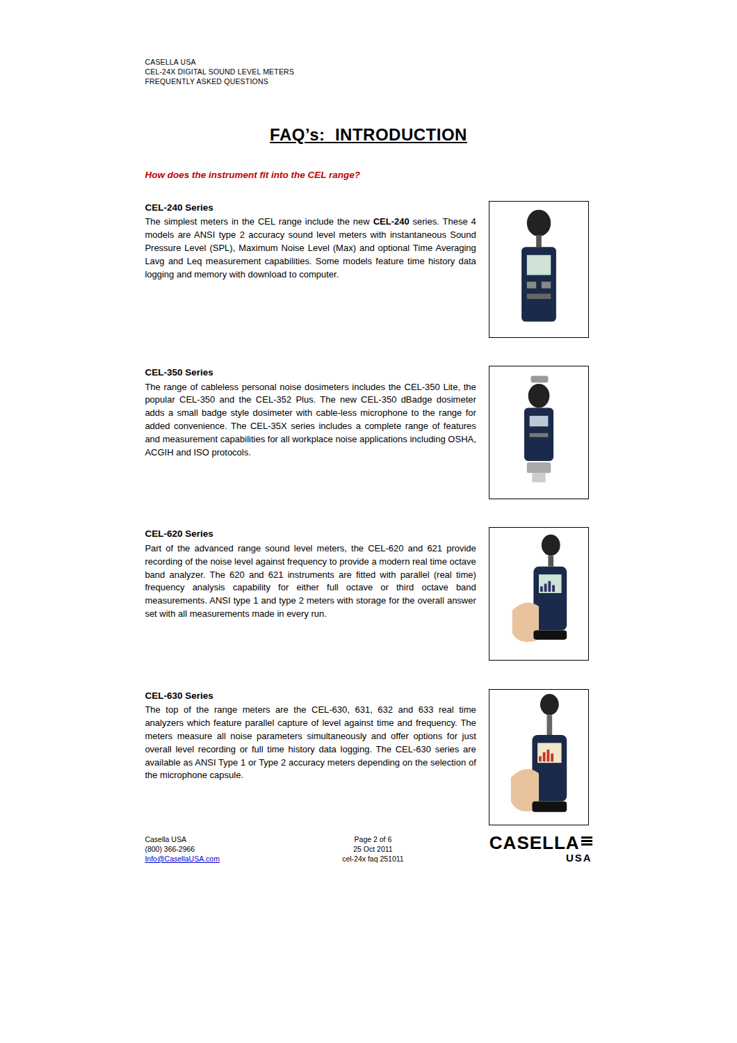CASELLA USA
CEL-24X DIGITAL SOUND LEVEL METERS
FREQUENTLY ASKED QUESTIONS
FAQ’s: INTRODUCTION
How does the instrument fit into the CEL range?
CEL-240 Series
The simplest meters in the CEL range include the new CEL-240 series. These 4 models are ANSI type 2 accuracy sound level meters with instantaneous Sound Pressure Level (SPL), Maximum Noise Level (Max) and optional Time Averaging Lavg and Leq measurement capabilities. Some models feature time history data logging and memory with download to computer.
CEL-350 Series
The range of cableless personal noise dosimeters includes the CEL-350 Lite, the popular CEL-350 and the CEL-352 Plus. The new CEL-350 dBadge dosimeter adds a small badge style dosimeter with cable-less microphone to the range for added convenience. The CEL-35X series includes a complete range of features and measurement capabilities for all workplace noise applications including OSHA, ACGIH and ISO protocols.
CEL-620 Series
Part of the advanced range sound level meters, the CEL-620 and 621 provide recording of the noise level against frequency to provide a modern real time octave band analyzer. The 620 and 621 instruments are fitted with parallel (real time) frequency analysis capability for either full octave or third octave band measurements. ANSI type 1 and type 2 meters with storage for the overall answer set with all measurements made in every run.
CEL-630 Series
The top of the range meters are the CEL-630, 631, 632 and 633 real time analyzers which feature parallel capture of level against time and frequency. The meters measure all noise parameters simultaneously and offer options for just overall level recording or full time history data logging. The CEL-630 series are available as ANSI Type 1 or Type 2 accuracy meters depending on the selection of the microphone capsule.
| Casella USA (800) 366-2966 Info@CasellaUSA.com | Page 2 of 6 25 Oct 2011 cel-24x faq 251011 | CASELLA USA Casella USA logo |